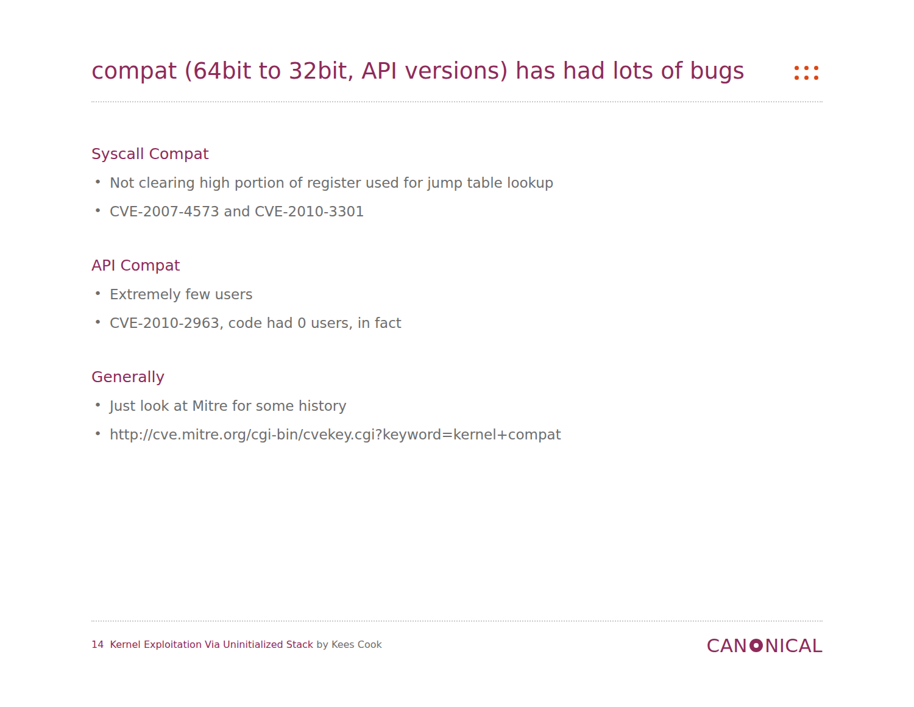compat (64bit to 32bit, API versions) has had lots of bugs
Syscall Compat
Not clearing high portion of register used for jump table lookup
CVE-2007-4573 and CVE-2010-3301
API Compat
Extremely few users
CVE-2010-2963, code had 0 users, in fact
Generally
Just look at Mitre for some history
http://cve.mitre.org/cgi-bin/cvekey.cgi?keyword=kernel+compat
14 Kernel Exploitation Via Uninitialized Stack by Kees Cook
CAN NICAL